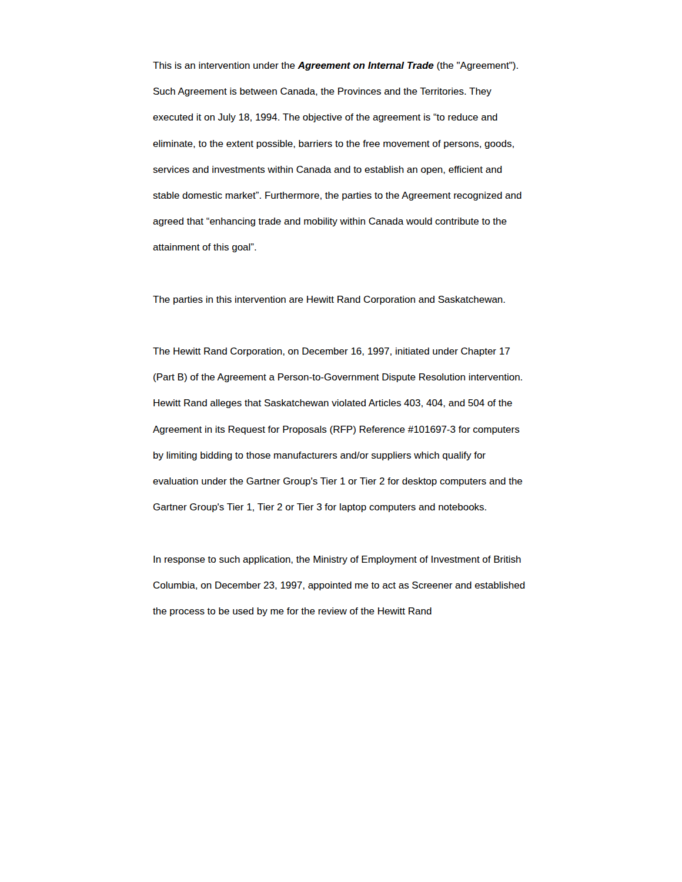This is an intervention under the Agreement on Internal Trade (the "Agreement"). Such Agreement is between Canada, the Provinces and the Territories. They executed it on July 18, 1994. The objective of the agreement is “to reduce and eliminate, to the extent possible, barriers to the free movement of persons, goods, services and investments within Canada and to establish an open, efficient and stable domestic market”. Furthermore, the parties to the Agreement recognized and agreed that “enhancing trade and mobility within Canada would contribute to the attainment of this goal”.
The parties in this intervention are Hewitt Rand Corporation and Saskatchewan.
The Hewitt Rand Corporation, on December 16, 1997, initiated under Chapter 17 (Part B) of the Agreement a Person-to-Government Dispute Resolution intervention. Hewitt Rand alleges that Saskatchewan violated Articles 403, 404, and 504 of the Agreement in its Request for Proposals (RFP) Reference #101697-3 for computers by limiting bidding to those manufacturers and/or suppliers which qualify for evaluation under the Gartner Group's Tier 1 or Tier 2 for desktop computers and the Gartner Group's Tier 1, Tier 2 or Tier 3 for laptop computers and notebooks.
In response to such application, the Ministry of Employment of Investment of British Columbia, on December 23, 1997, appointed me to act as Screener and established the process to be used by me for the review of the Hewitt Rand